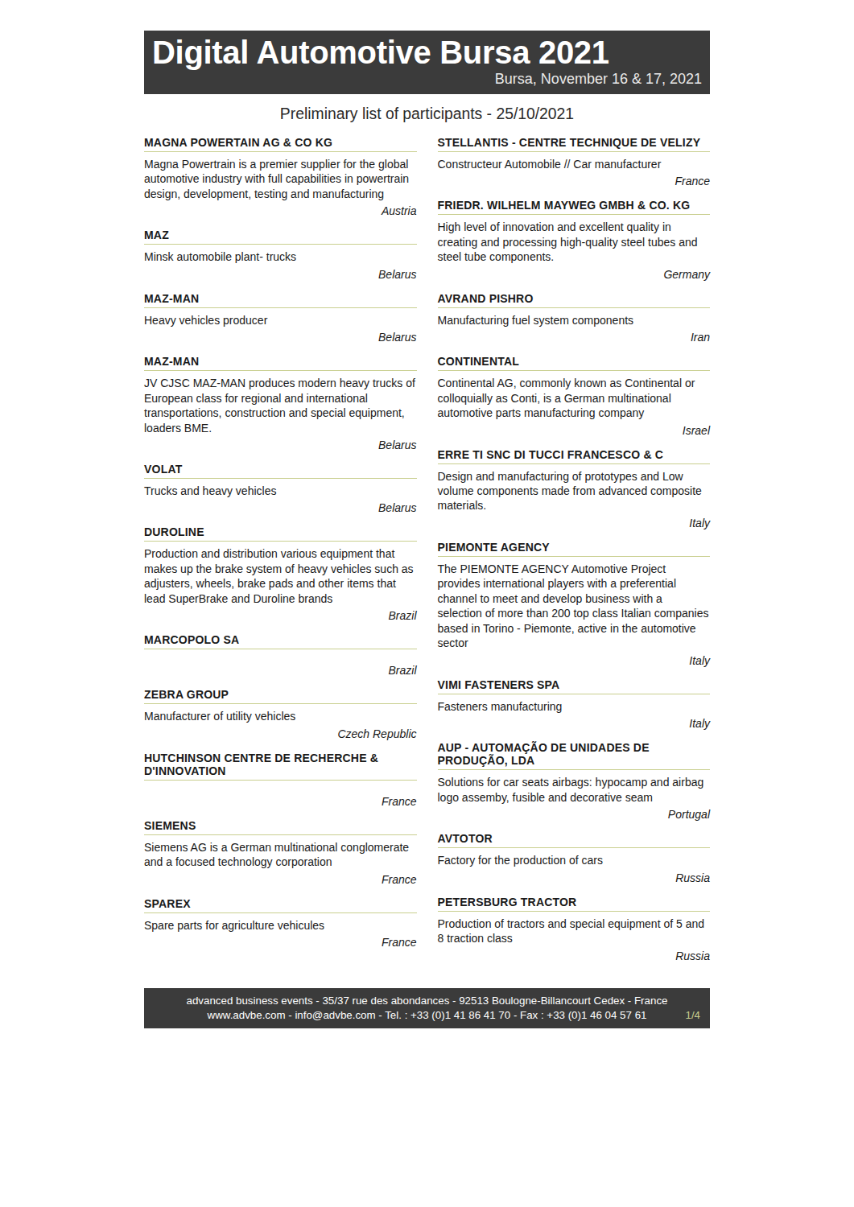Digital Automotive Bursa 2021
Bursa, November 16 & 17, 2021
Preliminary list of participants - 25/10/2021
Magna Powertain AG & Co KG
Magna Powertrain is a premier supplier for the global automotive industry with full capabilities in powertrain design, development, testing and manufacturing
Austria
MAZ
Minsk automobile plant- trucks
Belarus
MAZ-MAN
Heavy vehicles producer
Belarus
MAZ-MAN
JV CJSC MAZ-MAN produces modern heavy trucks of European class for regional and international transportations, construction and special equipment, loaders BME.
Belarus
VOLAT
Trucks and heavy vehicles
Belarus
Duroline
Production and distribution various equipment that makes up the brake system of heavy vehicles such as adjusters, wheels, brake pads and other items that lead SuperBrake and Duroline brands
Brazil
Marcopolo SA
Brazil
Zebra Group
Manufacturer of utility vehicles
Czech Republic
Hutchinson Centre de Recherche & d'Innovation
France
Siemens
Siemens AG is a German multinational conglomerate and a focused technology corporation
France
Sparex
Spare parts for agriculture vehicules
France
Stellantis - Centre Technique de Velizy
Constructeur Automobile // Car manufacturer
France
Friedr. Wilhelm Mayweg GmbH & Co. KG
High level of innovation and excellent quality in creating and processing high-quality steel tubes and steel tube components.
Germany
Avrand Pishro
Manufacturing fuel system components
Iran
Continental
Continental AG, commonly known as Continental or colloquially as Conti, is a German multinational automotive parts manufacturing company
Israel
Erre Ti snc di Tucci Francesco & C
Design and manufacturing of prototypes and Low volume components made from advanced composite materials.
Italy
Piemonte Agency
The PIEMONTE AGENCY Automotive Project provides international players with a preferential channel to meet and develop business with a selection of more than 200 top class Italian companies based in Torino - Piemonte, active in the automotive sector
Italy
Vimi Fasteners SpA
Fasteners manufacturing
Italy
AUP - Automação de Unidades de Produção, Lda
Solutions for car seats airbags: hypocamp and airbag logo assemby, fusible and decorative seam
Portugal
Avtotor
Factory for the production of cars
Russia
Petersburg Tractor
Production of tractors and special equipment of 5 and 8 traction class
Russia
advanced business events - 35/37 rue des abondances - 92513 Boulogne-Billancourt Cedex - France
www.advbe.com - info@advbe.com - Tel. : +33 (0)1 41 86 41 70 - Fax : +33 (0)1 46 04 57 61 1/4